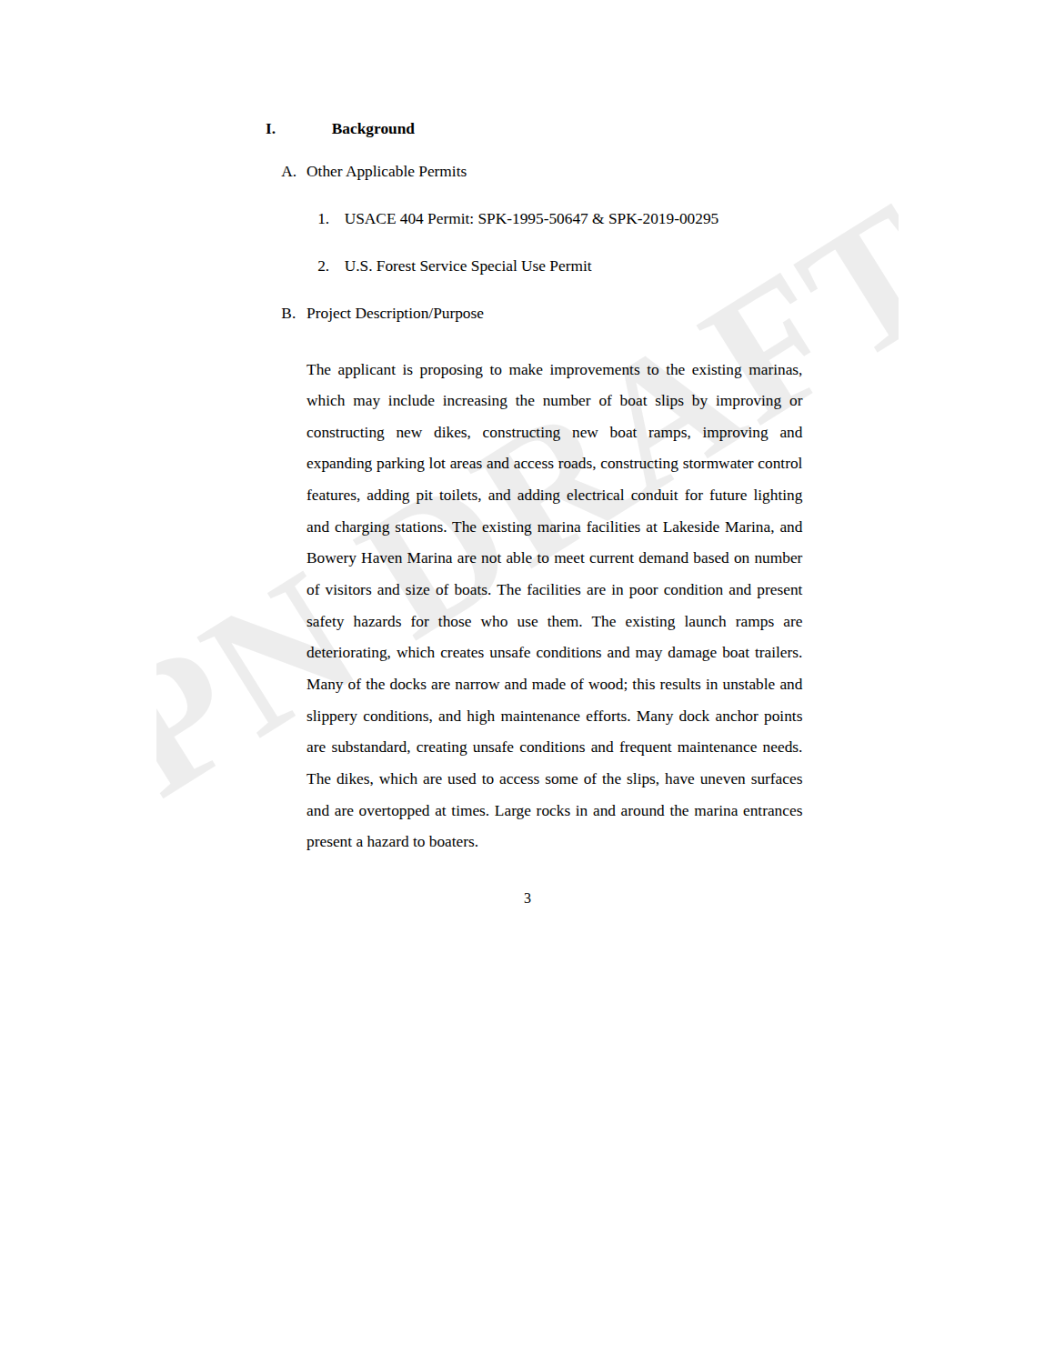PN DRAFT
I. Background
A. Other Applicable Permits
1. USACE 404 Permit: SPK-1995-50647 & SPK-2019-00295
2. U.S. Forest Service Special Use Permit
B. Project Description/Purpose
The applicant is proposing to make improvements to the existing marinas, which may include increasing the number of boat slips by improving or constructing new dikes, constructing new boat ramps, improving and expanding parking lot areas and access roads, constructing stormwater control features, adding pit toilets, and adding electrical conduit for future lighting and charging stations. The existing marina facilities at Lakeside Marina, and Bowery Haven Marina are not able to meet current demand based on number of visitors and size of boats. The facilities are in poor condition and present safety hazards for those who use them. The existing launch ramps are deteriorating, which creates unsafe conditions and may damage boat trailers. Many of the docks are narrow and made of wood; this results in unstable and slippery conditions, and high maintenance efforts. Many dock anchor points are substandard, creating unsafe conditions and frequent maintenance needs. The dikes, which are used to access some of the slips, have uneven surfaces and are overtopped at times. Large rocks in and around the marina entrances present a hazard to boaters.
3